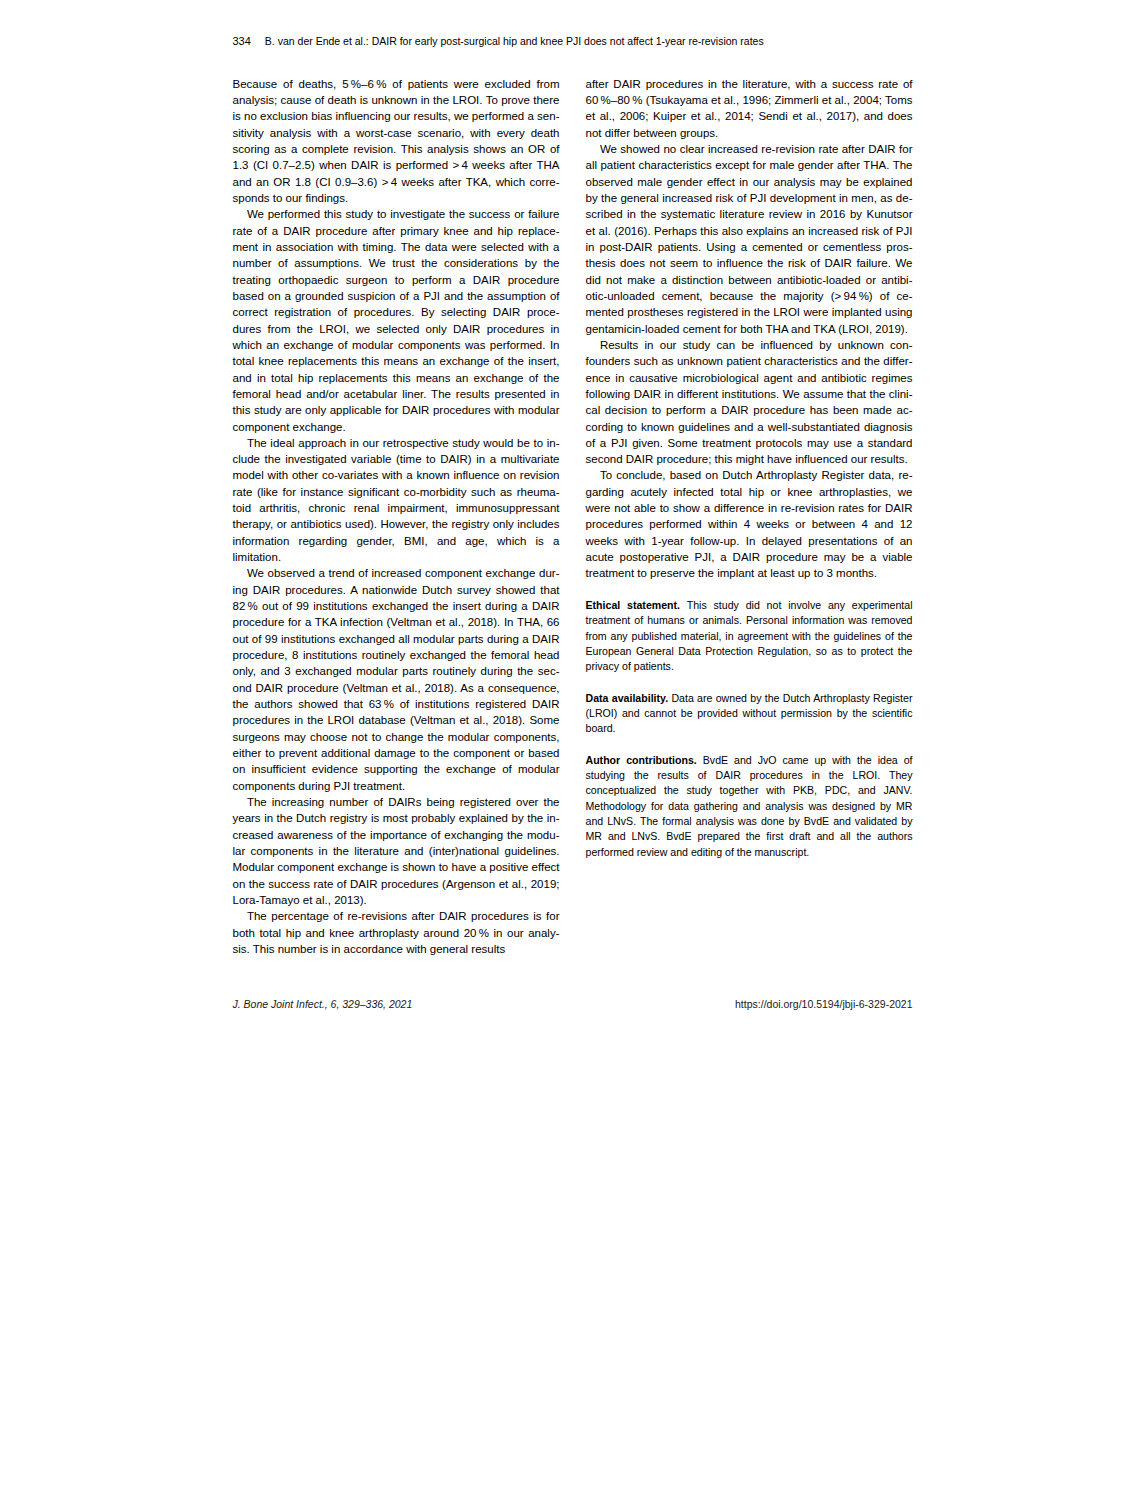334 B. van der Ende et al.: DAIR for early post-surgical hip and knee PJI does not affect 1-year re-revision rates
Because of deaths, 5 %–6 % of patients were excluded from analysis; cause of death is unknown in the LROI. To prove there is no exclusion bias influencing our results, we performed a sensitivity analysis with a worst-case scenario, with every death scoring as a complete revision. This analysis shows an OR of 1.3 (CI 0.7–2.5) when DAIR is performed > 4 weeks after THA and an OR 1.8 (CI 0.9–3.6) > 4 weeks after TKA, which corresponds to our findings.
We performed this study to investigate the success or failure rate of a DAIR procedure after primary knee and hip replacement in association with timing. The data were selected with a number of assumptions. We trust the considerations by the treating orthopaedic surgeon to perform a DAIR procedure based on a grounded suspicion of a PJI and the assumption of correct registration of procedures. By selecting DAIR procedures from the LROI, we selected only DAIR procedures in which an exchange of modular components was performed. In total knee replacements this means an exchange of the insert, and in total hip replacements this means an exchange of the femoral head and/or acetabular liner. The results presented in this study are only applicable for DAIR procedures with modular component exchange.
The ideal approach in our retrospective study would be to include the investigated variable (time to DAIR) in a multivariate model with other co-variates with a known influence on revision rate (like for instance significant co-morbidity such as rheumatoid arthritis, chronic renal impairment, immunosuppressant therapy, or antibiotics used). However, the registry only includes information regarding gender, BMI, and age, which is a limitation.
We observed a trend of increased component exchange during DAIR procedures. A nationwide Dutch survey showed that 82 % out of 99 institutions exchanged the insert during a DAIR procedure for a TKA infection (Veltman et al., 2018). In THA, 66 out of 99 institutions exchanged all modular parts during a DAIR procedure, 8 institutions routinely exchanged the femoral head only, and 3 exchanged modular parts routinely during the second DAIR procedure (Veltman et al., 2018). As a consequence, the authors showed that 63 % of institutions registered DAIR procedures in the LROI database (Veltman et al., 2018). Some surgeons may choose not to change the modular components, either to prevent additional damage to the component or based on insufficient evidence supporting the exchange of modular components during PJI treatment.
The increasing number of DAIRs being registered over the years in the Dutch registry is most probably explained by the increased awareness of the importance of exchanging the modular components in the literature and (inter)national guidelines. Modular component exchange is shown to have a positive effect on the success rate of DAIR procedures (Argenson et al., 2019; Lora-Tamayo et al., 2013).
The percentage of re-revisions after DAIR procedures is for both total hip and knee arthroplasty around 20 % in our analysis. This number is in accordance with general results
after DAIR procedures in the literature, with a success rate of 60 %–80 % (Tsukayama et al., 1996; Zimmerli et al., 2004; Toms et al., 2006; Kuiper et al., 2014; Sendi et al., 2017), and does not differ between groups.
We showed no clear increased re-revision rate after DAIR for all patient characteristics except for male gender after THA. The observed male gender effect in our analysis may be explained by the general increased risk of PJI development in men, as described in the systematic literature review in 2016 by Kunutsor et al. (2016). Perhaps this also explains an increased risk of PJI in post-DAIR patients. Using a cemented or cementless prosthesis does not seem to influence the risk of DAIR failure. We did not make a distinction between antibiotic-loaded or antibiotic-unloaded cement, because the majority (> 94 %) of cemented prostheses registered in the LROI were implanted using gentamicin-loaded cement for both THA and TKA (LROI, 2019).
Results in our study can be influenced by unknown confounders such as unknown patient characteristics and the difference in causative microbiological agent and antibiotic regimes following DAIR in different institutions. We assume that the clinical decision to perform a DAIR procedure has been made according to known guidelines and a well-substantiated diagnosis of a PJI given. Some treatment protocols may use a standard second DAIR procedure; this might have influenced our results.
To conclude, based on Dutch Arthroplasty Register data, regarding acutely infected total hip or knee arthroplasties, we were not able to show a difference in re-revision rates for DAIR procedures performed within 4 weeks or between 4 and 12 weeks with 1-year follow-up. In delayed presentations of an acute postoperative PJI, a DAIR procedure may be a viable treatment to preserve the implant at least up to 3 months.
Ethical statement. This study did not involve any experimental treatment of humans or animals. Personal information was removed from any published material, in agreement with the guidelines of the European General Data Protection Regulation, so as to protect the privacy of patients.
Data availability. Data are owned by the Dutch Arthroplasty Register (LROI) and cannot be provided without permission by the scientific board.
Author contributions. BvdE and JvO came up with the idea of studying the results of DAIR procedures in the LROI. They conceptualized the study together with PKB, PDC, and JANV. Methodology for data gathering and analysis was designed by MR and LNvS. The formal analysis was done by BvdE and validated by MR and LNvS. BvdE prepared the first draft and all the authors performed review and editing of the manuscript.
J. Bone Joint Infect., 6, 329–336, 2021
https://doi.org/10.5194/jbji-6-329-2021